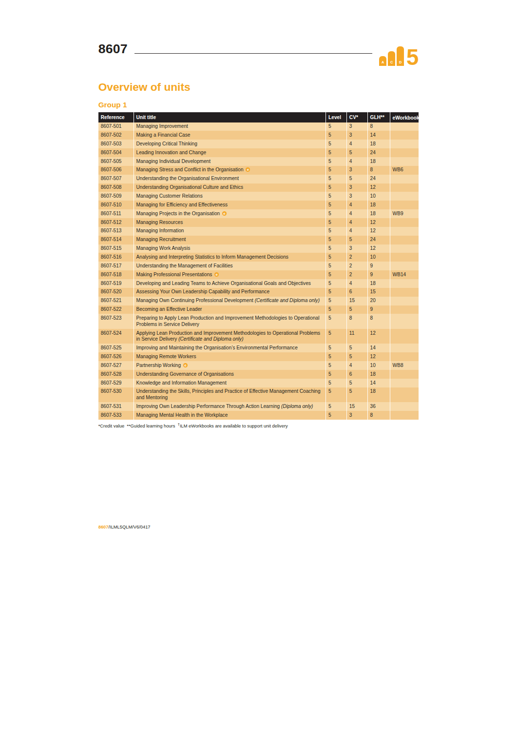8607
A
C
D
5
Overview of units
Group 1
| Reference | Unit title | Level | CV* | GLH** | eWorkbook † |
| --- | --- | --- | --- | --- | --- |
| 8607-501 | Managing Improvement | 5 | 3 | 8 | |
| 8607-502 | Making a Financial Case | 5 | 3 | 14 | |
| 8607-503 | Developing Critical Thinking | 5 | 4 | 18 | |
| 8607-504 | Leading Innovation and Change | 5 | 5 | 24 | |
| 8607-505 | Managing Individual Development | 5 | 4 | 18 | |
| 8607-506 | Managing Stress and Conflict in the Organisation e | 5 | 3 | 8 | WB6 |
| 8607-507 | Understanding the Organisational Environment | 5 | 5 | 24 | |
| 8607-508 | Understanding Organisational Culture and Ethics | 5 | 3 | 12 | |
| 8607-509 | Managing Customer Relations | 5 | 3 | 10 | |
| 8607-510 | Managing for Efficiency and Effectiveness | 5 | 4 | 18 | |
| 8607-511 | Managing Projects in the Organisation e | 5 | 4 | 18 | WB9 |
| 8607-512 | Managing Resources | 5 | 4 | 12 | |
| 8607-513 | Managing Information | 5 | 4 | 12 | |
| 8607-514 | Managing Recruitment | 5 | 5 | 24 | |
| 8607-515 | Managing Work Analysis | 5 | 3 | 12 | |
| 8607-516 | Analysing and Interpreting Statistics to Inform Management Decisions | 5 | 2 | 10 | |
| 8607-517 | Understanding the Management of Facilities | 5 | 2 | 9 | |
| 8607-518 | Making Professional Presentations e | 5 | 2 | 9 | WB14 |
| 8607-519 | Developing and Leading Teams to Achieve Organisational Goals and Objectives | 5 | 4 | 18 | |
| 8607-520 | Assessing Your Own Leadership Capability and Performance | 5 | 6 | 15 | |
| 8607-521 | Managing Own Continuing Professional Development (Certificate and Diploma only) | 5 | 15 | 20 | |
| 8607-522 | Becoming an Effective Leader | 5 | 5 | 9 | |
| 8607-523 | Preparing to Apply Lean Production and Improvement Methodologies to Operational Problems in Service Delivery | 5 | 8 | 8 | |
| 8607-524 | Applying Lean Production and Improvement Methodologies to Operational Problems in Service Delivery (Certificate and Diploma only) | 5 | 11 | 12 | |
| 8607-525 | Improving and Maintaining the Organisation’s Environmental Performance | 5 | 5 | 14 | |
| 8607-526 | Managing Remote Workers | 5 | 5 | 12 | |
| 8607-527 | Partnership Working e | 5 | 4 | 10 | WB8 |
| 8607-528 | Understanding Governance of Organisations | 5 | 6 | 18 | |
| 8607-529 | Knowledge and Information Management | 5 | 5 | 14 | |
| 8607-530 | Understanding the Skills, Principles and Practice of Effective Management Coaching and Mentoring | 5 | 5 | 18 | |
| 8607-531 | Improving Own Leadership Performance Through Action Learning (Diploma only) | 5 | 15 | 36 | |
| 8607-533 | Managing Mental Health in the Workplace | 5 | 3 | 8 | |
*Credit value **Guided learning hours †ILM eWorkbooks are available to support unit delivery
8607/ILML5QLM/V6/0417